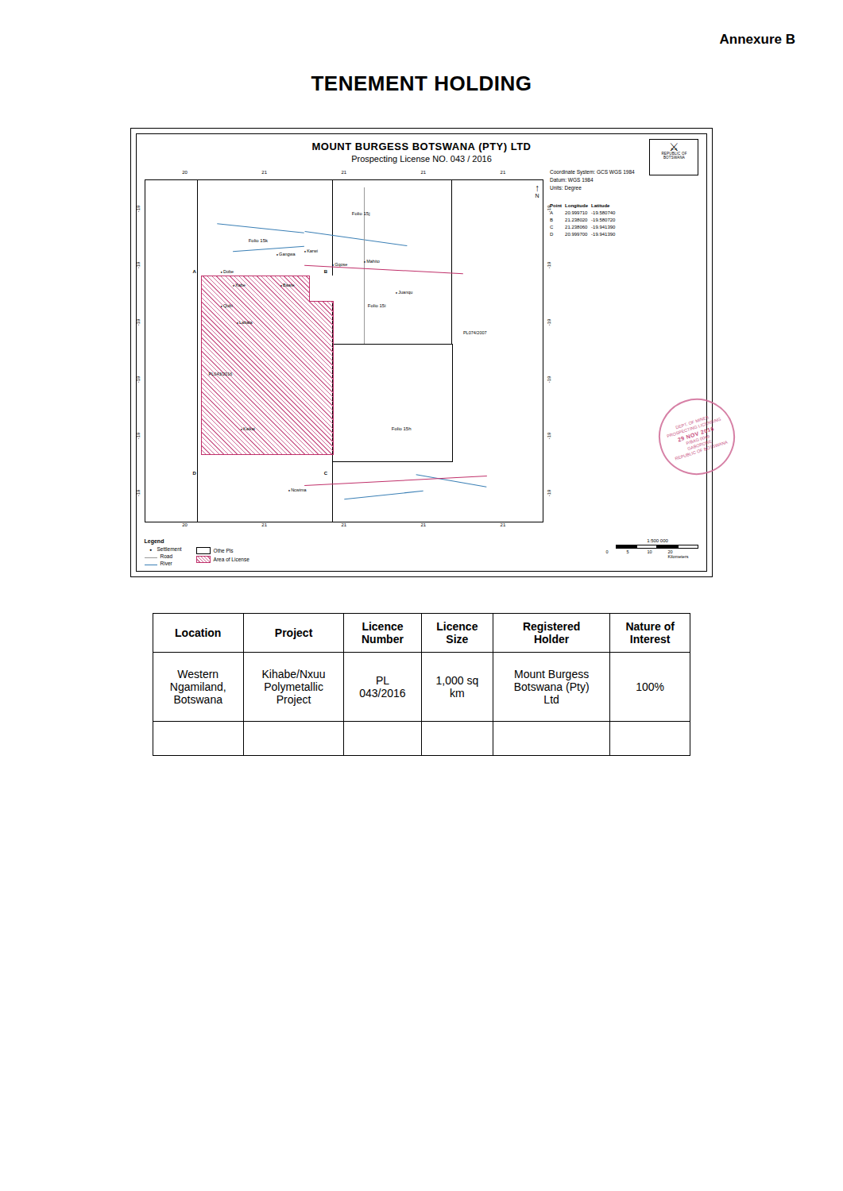Annexure B
TENEMENT HOLDING
MOUNT BURGESS BOTSWANA (PTY) LTD
Prospecting License NO. 043 / 2016
⚔
REPUBLIC OF BOTSWANA
2021212121
2021212121
-19-19-19-19-19-19
-19-19-19-19-19-19
↑N
PL043/2016
PL074/2007
Folio 15j
Folio 15k
Folio 15i
Folio 15h
Gangwa
Karwi
Dobe
Xabe
Baate
Gqose
Mahito
Juanqu
Qubi
Labala
Kaikai
Ncwima
A
B
C
D
Coordinate System: GCS WGS 1984
Datum: WGS 1984
Units: Degree
| Point | Longitude | Latitude |
| --- | --- | --- |
| A | 20.999710 | -19.580740 |
| B | 21.238020 | -19.580720 |
| C | 21.238060 | -19.941390 |
| D | 20.999700 | -19.941390 |
DEPT. OF MINES
PROSPECTING LICENSING
29 NOV 2016
P/BAG 0049
GABORONE
REPUBLIC OF BOTSWANA
Legend
● Settlement
Road
River
Othe Pls
Area of License
1:500 000
051020 Kilometers
| Location | Project | Licence Number | Licence Size | Registered Holder | Nature of Interest |
| --- | --- | --- | --- | --- | --- |
| Western Ngamiland, Botswana | Kihabe/Nxuu Polymetallic Project | PL 043/2016 | 1,000 sq km | Mount Burgess Botswana (Pty) Ltd | 100% |